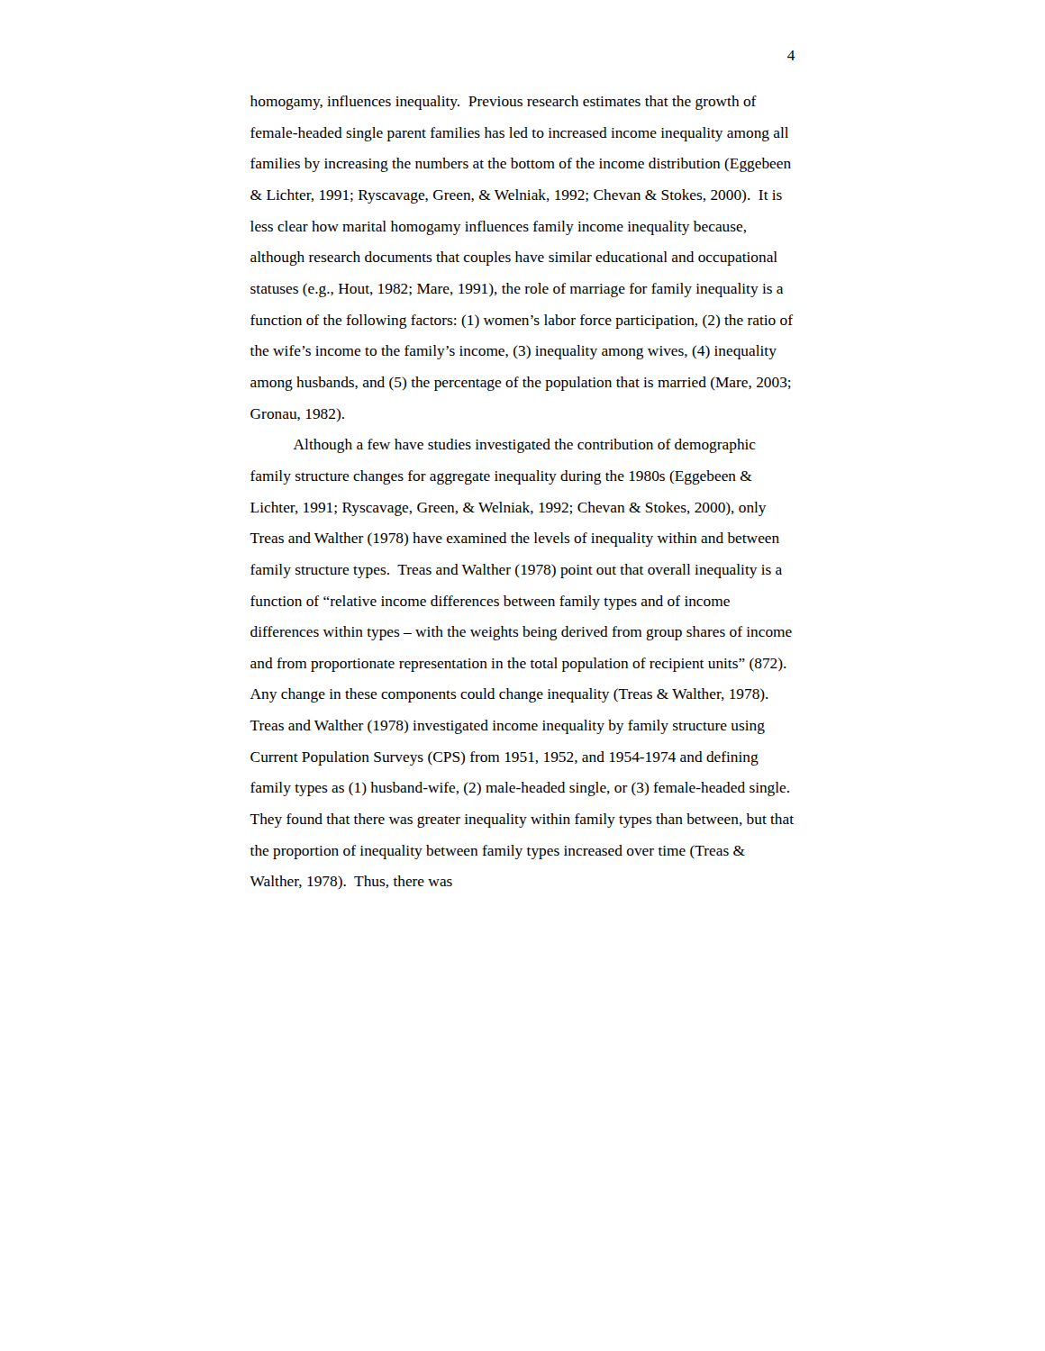4
homogamy, influences inequality. Previous research estimates that the growth of female-headed single parent families has led to increased income inequality among all families by increasing the numbers at the bottom of the income distribution (Eggebeen & Lichter, 1991; Ryscavage, Green, & Welniak, 1992; Chevan & Stokes, 2000). It is less clear how marital homogamy influences family income inequality because, although research documents that couples have similar educational and occupational statuses (e.g., Hout, 1982; Mare, 1991), the role of marriage for family inequality is a function of the following factors: (1) women’s labor force participation, (2) the ratio of the wife’s income to the family’s income, (3) inequality among wives, (4) inequality among husbands, and (5) the percentage of the population that is married (Mare, 2003; Gronau, 1982).
Although a few have studies investigated the contribution of demographic family structure changes for aggregate inequality during the 1980s (Eggebeen & Lichter, 1991; Ryscavage, Green, & Welniak, 1992; Chevan & Stokes, 2000), only Treas and Walther (1978) have examined the levels of inequality within and between family structure types. Treas and Walther (1978) point out that overall inequality is a function of “relative income differences between family types and of income differences within types – with the weights being derived from group shares of income and from proportionate representation in the total population of recipient units” (872). Any change in these components could change inequality (Treas & Walther, 1978). Treas and Walther (1978) investigated income inequality by family structure using Current Population Surveys (CPS) from 1951, 1952, and 1954-1974 and defining family types as (1) husband-wife, (2) male-headed single, or (3) female-headed single. They found that there was greater inequality within family types than between, but that the proportion of inequality between family types increased over time (Treas & Walther, 1978). Thus, there was